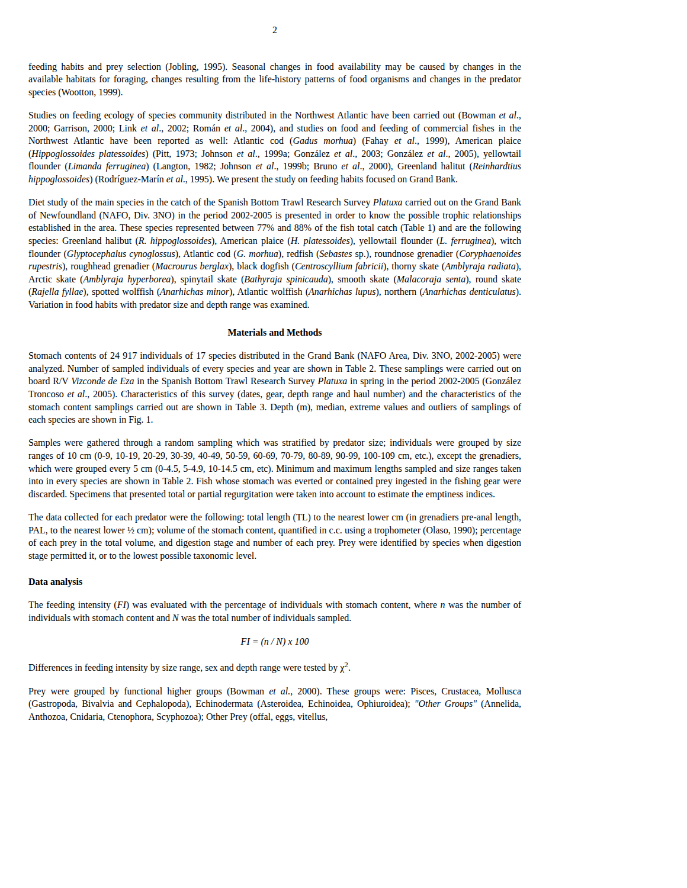2
feeding habits and prey selection (Jobling, 1995). Seasonal changes in food availability may be caused by changes in the available habitats for foraging, changes resulting from the life-history patterns of food organisms and changes in the predator species (Wootton, 1999).
Studies on feeding ecology of species community distributed in the Northwest Atlantic have been carried out (Bowman et al., 2000; Garrison, 2000; Link et al., 2002; Román et al., 2004), and studies on food and feeding of commercial fishes in the Northwest Atlantic have been reported as well: Atlantic cod (Gadus morhua) (Fahay et al., 1999), American plaice (Hippoglossoides platessoides) (Pitt, 1973; Johnson et al., 1999a; González et al., 2003; González et al., 2005), yellowtail flounder (Limanda ferruginea) (Langton, 1982; Johnson et al., 1999b; Bruno et al., 2000), Greenland halitut (Reinhardtius hippoglossoides) (Rodríguez-Marín et al., 1995). We present the study on feeding habits focused on Grand Bank.
Diet study of the main species in the catch of the Spanish Bottom Trawl Research Survey Platuxa carried out on the Grand Bank of Newfoundland (NAFO, Div. 3NO) in the period 2002-2005 is presented in order to know the possible trophic relationships established in the area. These species represented between 77% and 88% of the fish total catch (Table 1) and are the following species: Greenland halibut (R. hippoglossoides), American plaice (H. platessoides), yellowtail flounder (L. ferruginea), witch flounder (Glyptocephalus cynoglossus), Atlantic cod (G. morhua), redfish (Sebastes sp.), roundnose grenadier (Coryphaenoides rupestris), roughhead grenadier (Macrourus berglax), black dogfish (Centroscyllium fabricii), thorny skate (Amblyraja radiata), Arctic skate (Amblyraja hyperborea), spinytail skate (Bathyraja spinicauda), smooth skate (Malacoraja senta), round skate (Rajella fyllae), spotted wolffish (Anarhichas minor), Atlantic wolffish (Anarhichas lupus), northern (Anarhichas denticulatus). Variation in food habits with predator size and depth range was examined.
Materials and Methods
Stomach contents of 24 917 individuals of 17 species distributed in the Grand Bank (NAFO Area, Div. 3NO, 2002-2005) were analyzed. Number of sampled individuals of every species and year are shown in Table 2. These samplings were carried out on board R/V Vizconde de Eza in the Spanish Bottom Trawl Research Survey Platuxa in spring in the period 2002-2005 (González Troncoso et al., 2005). Characteristics of this survey (dates, gear, depth range and haul number) and the characteristics of the stomach content samplings carried out are shown in Table 3. Depth (m), median, extreme values and outliers of samplings of each species are shown in Fig. 1.
Samples were gathered through a random sampling which was stratified by predator size; individuals were grouped by size ranges of 10 cm (0-9, 10-19, 20-29, 30-39, 40-49, 50-59, 60-69, 70-79, 80-89, 90-99, 100-109 cm, etc.), except the grenadiers, which were grouped every 5 cm (0-4.5, 5-4.9, 10-14.5 cm, etc). Minimum and maximum lengths sampled and size ranges taken into in every species are shown in Table 2. Fish whose stomach was everted or contained prey ingested in the fishing gear were discarded. Specimens that presented total or partial regurgitation were taken into account to estimate the emptiness indices.
The data collected for each predator were the following: total length (TL) to the nearest lower cm (in grenadiers pre-anal length, PAL, to the nearest lower ½ cm); volume of the stomach content, quantified in c.c. using a trophometer (Olaso, 1990); percentage of each prey in the total volume, and digestion stage and number of each prey. Prey were identified by species when digestion stage permitted it, or to the lowest possible taxonomic level.
Data analysis
The feeding intensity (FI) was evaluated with the percentage of individuals with stomach content, where n was the number of individuals with stomach content and N was the total number of individuals sampled.
FI = (n / N) x 100
Differences in feeding intensity by size range, sex and depth range were tested by χ2.
Prey were grouped by functional higher groups (Bowman et al., 2000). These groups were: Pisces, Crustacea, Mollusca (Gastropoda, Bivalvia and Cephalopoda), Echinodermata (Asteroidea, Echinoidea, Ophiuroidea); "Other Groups" (Annelida, Anthozoa, Cnidaria, Ctenophora, Scyphozoa); Other Prey (offal, eggs, vitellus,